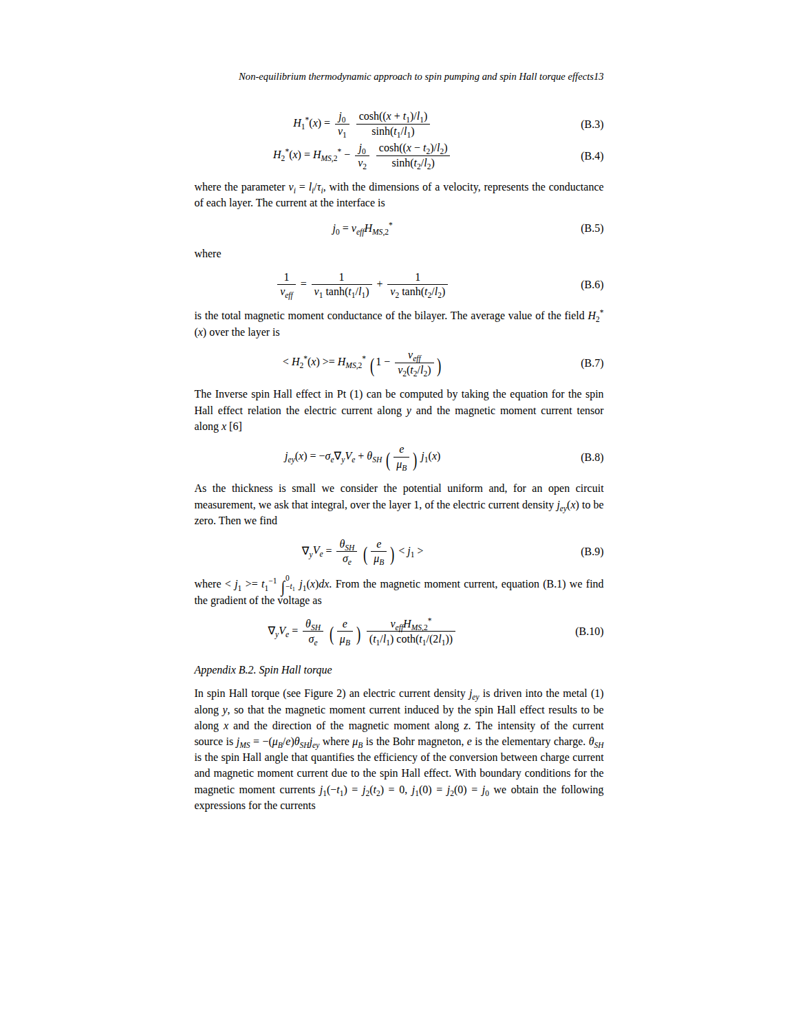Non-equilibrium thermodynamic approach to spin pumping and spin Hall torque effects13
H1*(x) = j0 v1 cosh((x + t1)/l1) sinh(t1/l1)
(B.3)
H2*(x) = HMS,2* − j0 v2 cosh((x − t2)/l2) sinh(t2/l2)
(B.4)
where the parameter vi = li/τi, with the dimensions of a velocity, represents the conductance of each layer. The current at the interface is
j0 = veff HMS,2*
(B.5)
where
1 veff = 1 v1 tanh(t1/l1) + 1 v2 tanh(t2/l2)
(B.6)
is the total magnetic moment conductance of the bilayer. The average value of the field H2*(x) over the layer is
< H2*(x) >= HMS,2* (1 − veff v2(t2/l2))
(B.7)
The Inverse spin Hall effect in Pt (1) can be computed by taking the equation for the spin Hall effect relation the electric current along y and the magnetic moment current tensor along x [6]
jey(x) = −σe∇yVe + θSH (eμB) j1(x)
(B.8)
As the thickness is small we consider the potential uniform and, for an open circuit measurement, we ask that integral, over the layer 1, of the electric current density jey(x) to be zero. Then we find
∇yVe = θSH σe (eμB) < j1 >
(B.9)
where < j1 >= t1−1 ∫0−t1 j1(x)dx. From the magnetic moment current, equation (B.1) we find the gradient of the voltage as
∇yVe = θSH σe (eμB) veff HMS,2*(t1/l1) coth(t1/(2l1))
(B.10)
Appendix B.2. Spin Hall torque
In spin Hall torque (see Figure 2) an electric current density jey is driven into the metal (1) along y, so that the magnetic moment current induced by the spin Hall effect results to be along x and the direction of the magnetic moment along z. The intensity of the current source is jMS = −(μB/e)θSH jey where μB is the Bohr magneton, e is the elementary charge. θSH is the spin Hall angle that quantifies the efficiency of the conversion between charge current and magnetic moment current due to the spin Hall effect. With boundary conditions for the magnetic moment currents j1(−t1) = j2(t2) = 0, j1(0) = j2(0) = j0 we obtain the following expressions for the currents